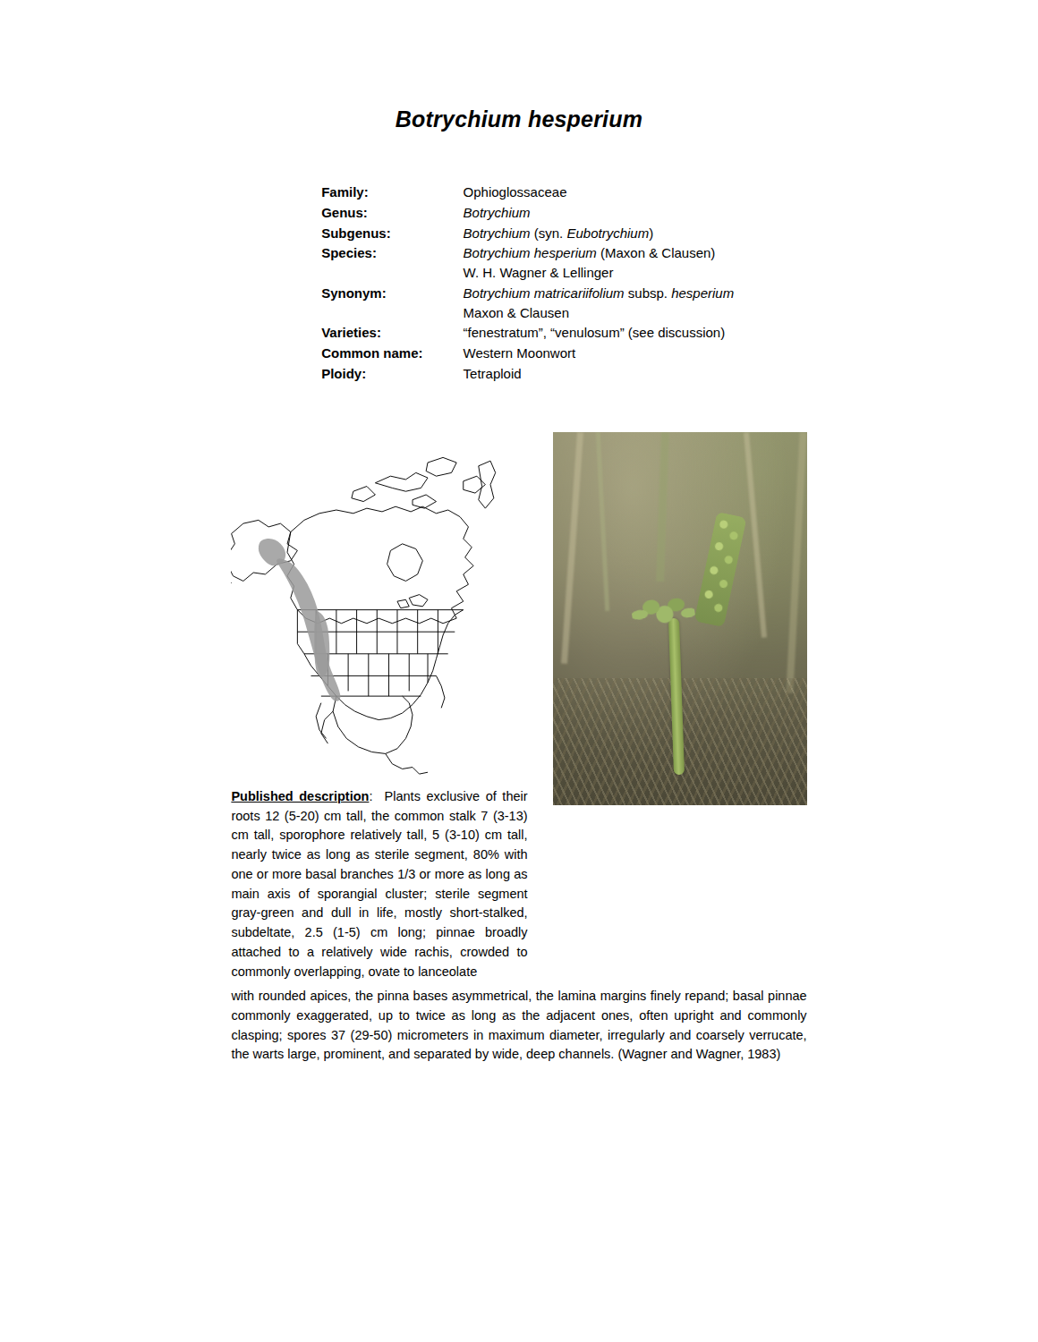Botrychium hesperium
| Family: | Ophioglossaceae |
| Genus: | Botrychium |
| Subgenus: | Botrychium (syn. Eubotrychium ) |
| Species: | Botrychium hesperium (Maxon & Clausen) W. H. Wagner & Lellinger |
| Synonym: | Botrychium matricariifolium subsp. hesperium Maxon & Clausen |
| Varieties: | “fenestratum”, “venulosum” (see discussion) |
| Common name: | Western Moonwort |
| Ploidy: | Tetraploid |
Published description: Plants exclusive of their roots 12 (5-20) cm tall, the common stalk 7 (3-13) cm tall, sporophore relatively tall, 5 (3-10) cm tall, nearly twice as long as sterile segment, 80% with one or more basal branches 1/3 or more as long as main axis of sporangial cluster; sterile segment gray-green and dull in life, mostly short-stalked, subdeltate, 2.5 (1-5) cm long; pinnae broadly attached to a relatively wide rachis, crowded to commonly overlapping, ovate to lanceolate
with rounded apices, the pinna bases asymmetrical, the lamina margins finely repand; basal pinnae commonly exaggerated, up to twice as long as the adjacent ones, often upright and commonly clasping; spores 37 (29-50) micrometers in maximum diameter, irregularly and coarsely verrucate, the warts large, prominent, and separated by wide, deep channels. (Wagner and Wagner, 1983)